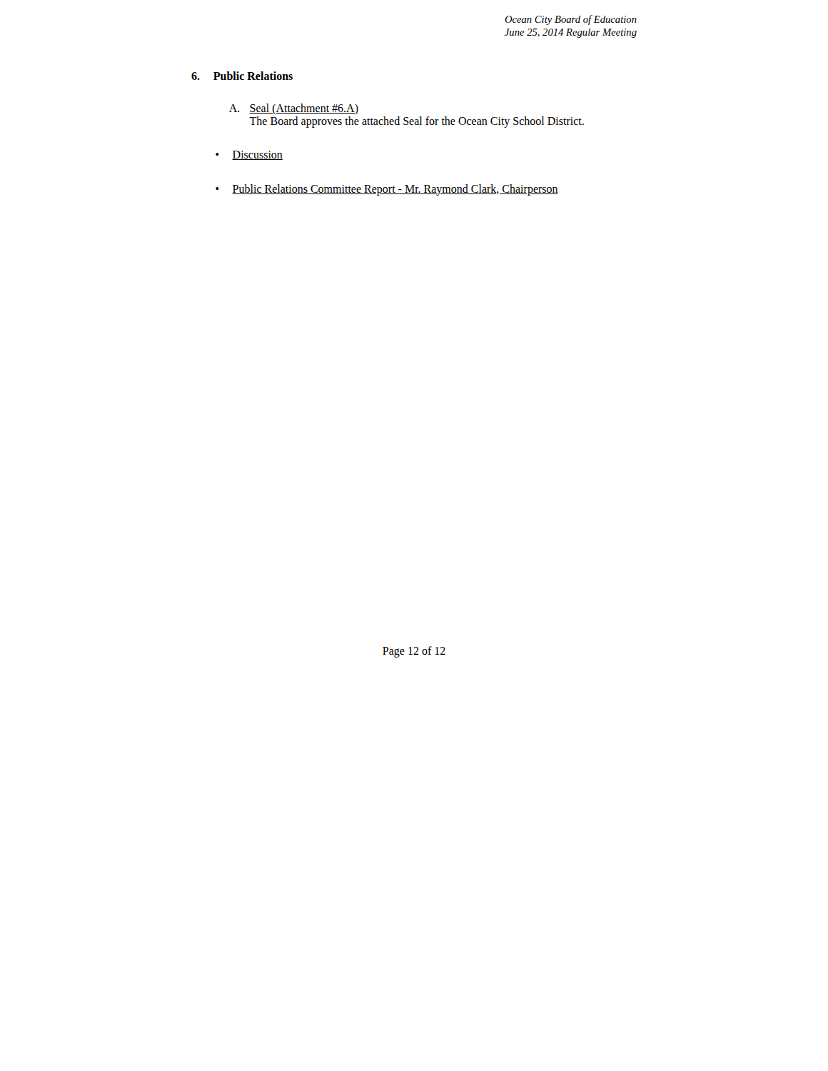Ocean City Board of Education
June 25, 2014 Regular Meeting
6. Public Relations
A. Seal (Attachment #6.A)
The Board approves the attached Seal for the Ocean City School District.
Discussion
Public Relations Committee Report - Mr. Raymond Clark, Chairperson
Page 12 of 12